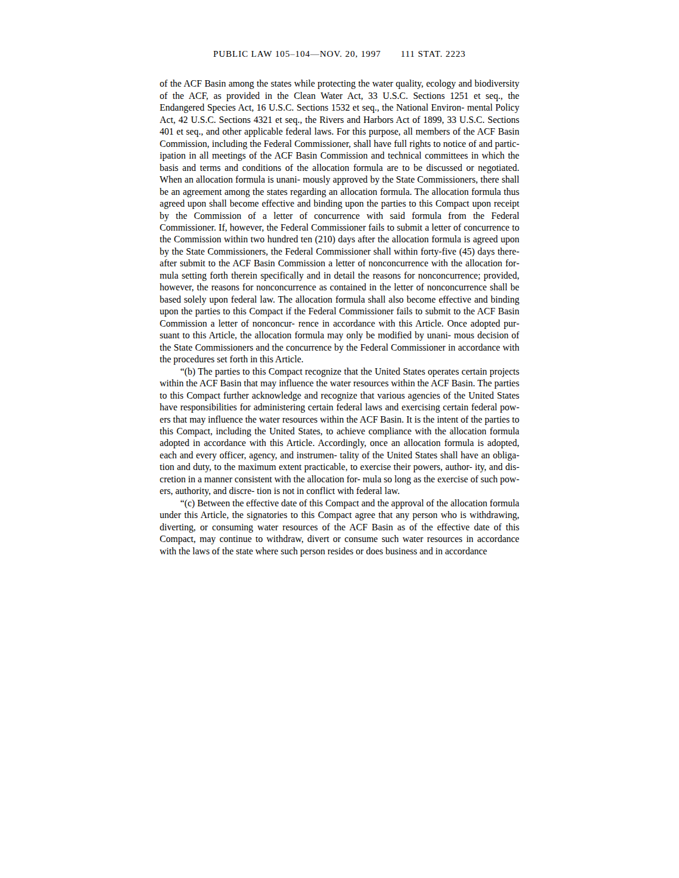PUBLIC LAW 105–104—NOV. 20, 1997 111 STAT. 2223
of the ACF Basin among the states while protecting the water quality, ecology and biodiversity of the ACF, as provided in the Clean Water Act, 33 U.S.C. Sections 1251 et seq., the Endangered Species Act, 16 U.S.C. Sections 1532 et seq., the National Environ- mental Policy Act, 42 U.S.C. Sections 4321 et seq., the Rivers and Harbors Act of 1899, 33 U.S.C. Sections 401 et seq., and other applicable federal laws. For this purpose, all members of the ACF Basin Commission, including the Federal Commissioner, shall have full rights to notice of and participation in all meetings of the ACF Basin Commission and technical committees in which the basis and terms and conditions of the allocation formula are to be discussed or negotiated. When an allocation formula is unani- mously approved by the State Commissioners, there shall be an agreement among the states regarding an allocation formula. The allocation formula thus agreed upon shall become effective and binding upon the parties to this Compact upon receipt by the Commission of a letter of concurrence with said formula from the Federal Commissioner. If, however, the Federal Commissioner fails to submit a letter of concurrence to the Commission within two hundred ten (210) days after the allocation formula is agreed upon by the State Commissioners, the Federal Commissioner shall within forty-five (45) days thereafter submit to the ACF Basin Commission a letter of nonconcurrence with the allocation formula setting forth therein specifically and in detail the reasons for nonconcurrence; provided, however, the reasons for nonconcurrence as contained in the letter of nonconcurrence shall be based solely upon federal law. The allocation formula shall also become effective and binding upon the parties to this Compact if the Federal Commissioner fails to submit to the ACF Basin Commission a letter of nonconcur- rence in accordance with this Article. Once adopted pursuant to this Article, the allocation formula may only be modified by unani- mous decision of the State Commissioners and the concurrence by the Federal Commissioner in accordance with the procedures set forth in this Article.
“(b) The parties to this Compact recognize that the United States operates certain projects within the ACF Basin that may influence the water resources within the ACF Basin. The parties to this Compact further acknowledge and recognize that various agencies of the United States have responsibilities for administering certain federal laws and exercising certain federal powers that may influence the water resources within the ACF Basin. It is the intent of the parties to this Compact, including the United States, to achieve compliance with the allocation formula adopted in accordance with this Article. Accordingly, once an allocation formula is adopted, each and every officer, agency, and instrumen- tality of the United States shall have an obligation and duty, to the maximum extent practicable, to exercise their powers, author- ity, and discretion in a manner consistent with the allocation for- mula so long as the exercise of such powers, authority, and discre- tion is not in conflict with federal law.
“(c) Between the effective date of this Compact and the approval of the allocation formula under this Article, the signatories to this Compact agree that any person who is withdrawing, diverting, or consuming water resources of the ACF Basin as of the effective date of this Compact, may continue to withdraw, divert or consume such water resources in accordance with the laws of the state where such person resides or does business and in accordance